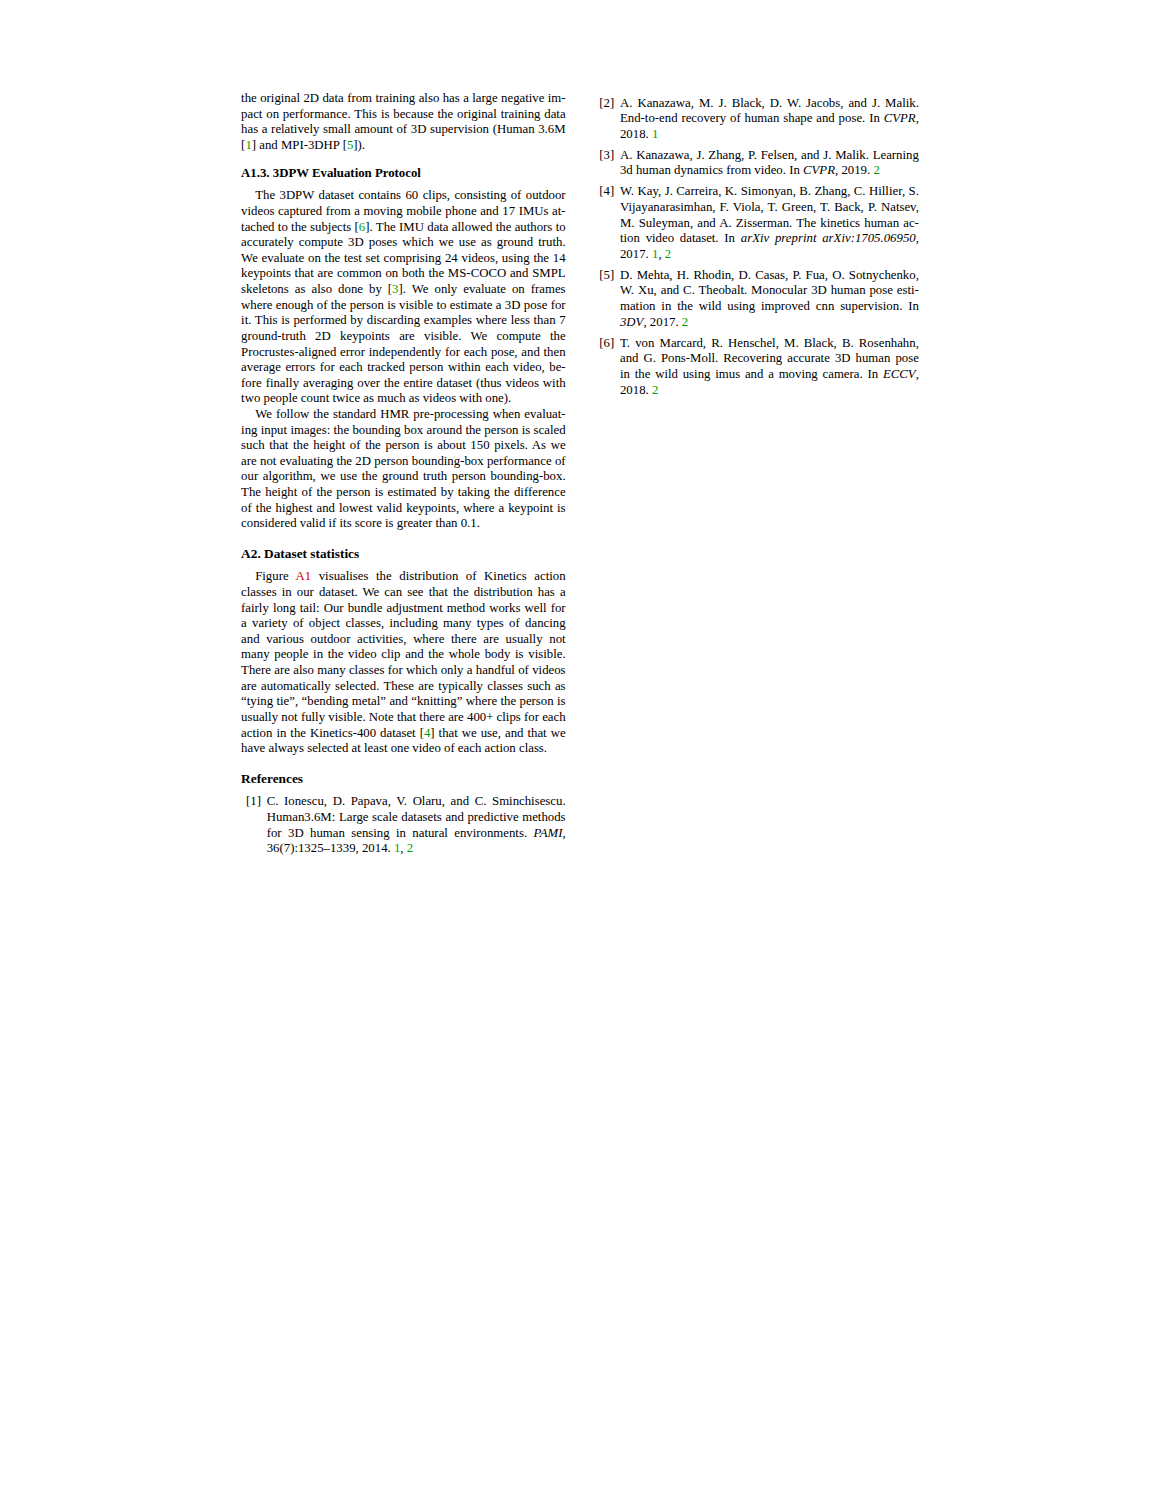the original 2D data from training also has a large negative impact on performance. This is because the original training data has a relatively small amount of 3D supervision (Human 3.6M [1] and MPI-3DHP [5]).
A1.3. 3DPW Evaluation Protocol
The 3DPW dataset contains 60 clips, consisting of outdoor videos captured from a moving mobile phone and 17 IMUs attached to the subjects [6]. The IMU data allowed the authors to accurately compute 3D poses which we use as ground truth. We evaluate on the test set comprising 24 videos, using the 14 keypoints that are common on both the MS-COCO and SMPL skeletons as also done by [3]. We only evaluate on frames where enough of the person is visible to estimate a 3D pose for it. This is performed by discarding examples where less than 7 ground-truth 2D keypoints are visible. We compute the Procrustes-aligned error independently for each pose, and then average errors for each tracked person within each video, before finally averaging over the entire dataset (thus videos with two people count twice as much as videos with one).
We follow the standard HMR pre-processing when evaluating input images: the bounding box around the person is scaled such that the height of the person is about 150 pixels. As we are not evaluating the 2D person bounding-box performance of our algorithm, we use the ground truth person bounding-box. The height of the person is estimated by taking the difference of the highest and lowest valid keypoints, where a keypoint is considered valid if its score is greater than 0.1.
A2. Dataset statistics
Figure A1 visualises the distribution of Kinetics action classes in our dataset. We can see that the distribution has a fairly long tail: Our bundle adjustment method works well for a variety of object classes, including many types of dancing and various outdoor activities, where there are usually not many people in the video clip and the whole body is visible. There are also many classes for which only a handful of videos are automatically selected. These are typically classes such as “tying tie”, “bending metal” and “knitting” where the person is usually not fully visible. Note that there are 400+ clips for each action in the Kinetics-400 dataset [4] that we use, and that we have always selected at least one video of each action class.
References
[1]
C. Ionescu, D. Papava, V. Olaru, and C. Sminchisescu. Human3.6M: Large scale datasets and predictive methods for 3D human sensing in natural environments. PAMI, 36(7):1325–1339, 2014. 1, 2
[2]
A. Kanazawa, M. J. Black, D. W. Jacobs, and J. Malik. End-to-end recovery of human shape and pose. In CVPR, 2018. 1
[3]
A. Kanazawa, J. Zhang, P. Felsen, and J. Malik. Learning 3d human dynamics from video. In CVPR, 2019. 2
[4]
W. Kay, J. Carreira, K. Simonyan, B. Zhang, C. Hillier, S. Vijayanarasimhan, F. Viola, T. Green, T. Back, P. Natsev, M. Suleyman, and A. Zisserman. The kinetics human action video dataset. In arXiv preprint arXiv:1705.06950, 2017. 1, 2
[5]
D. Mehta, H. Rhodin, D. Casas, P. Fua, O. Sotnychenko, W. Xu, and C. Theobalt. Monocular 3D human pose estimation in the wild using improved cnn supervision. In 3DV, 2017. 2
[6]
T. von Marcard, R. Henschel, M. Black, B. Rosenhahn, and G. Pons-Moll. Recovering accurate 3D human pose in the wild using imus and a moving camera. In ECCV, 2018. 2